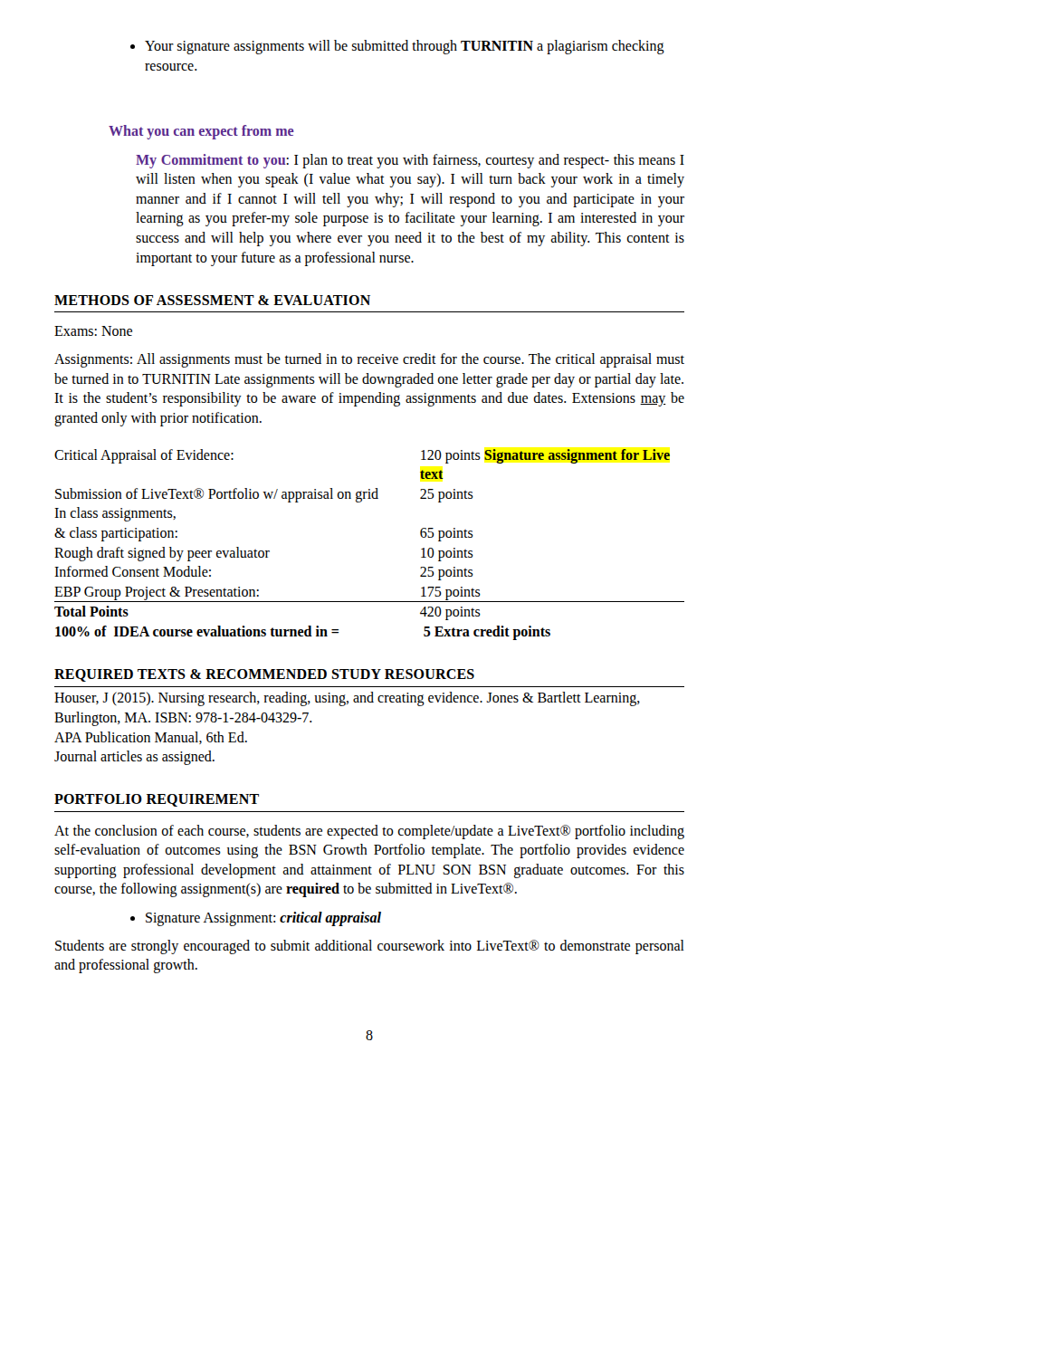Your signature assignments will be submitted through TURNITIN a plagiarism checking resource.
What you can expect from me
My Commitment to you: I plan to treat you with fairness, courtesy and respect- this means I will listen when you speak (I value what you say). I will turn back your work in a timely manner and if I cannot I will tell you why; I will respond to you and participate in your learning as you prefer-my sole purpose is to facilitate your learning. I am interested in your success and will help you where ever you need it to the best of my ability. This content is important to your future as a professional nurse.
METHODS OF ASSESSMENT & EVALUATION
Exams: None
Assignments: All assignments must be turned in to receive credit for the course. The critical appraisal must be turned in to TURNITIN Late assignments will be downgraded one letter grade per day or partial day late. It is the student’s responsibility to be aware of impending assignments and due dates. Extensions may be granted only with prior notification.
| Critical Appraisal of Evidence: | 120 points Signature assignment for Live text |
| Submission of LiveText® Portfolio w/ appraisal on grid | 25 points |
| In class assignments, | |
| & class participation: | 65 points |
| Rough draft signed by peer evaluator | 10 points |
| Informed Consent Module: | 25 points |
| EBP Group Project & Presentation: | 175 points |
| Total Points | 420 points |
| 100% of IDEA course evaluations turned in = | 5 Extra credit points |
REQUIRED TEXTS & RECOMMENDED STUDY RESOURCES
Houser, J (2015). Nursing research, reading, using, and creating evidence. Jones & Bartlett Learning, Burlington, MA. ISBN: 978-1-284-04329-7.
APA Publication Manual, 6th Ed.
Journal articles as assigned.
PORTFOLIO REQUIREMENT
At the conclusion of each course, students are expected to complete/update a LiveText® portfolio including self-evaluation of outcomes using the BSN Growth Portfolio template. The portfolio provides evidence supporting professional development and attainment of PLNU SON BSN graduate outcomes. For this course, the following assignment(s) are required to be submitted in LiveText®.
Signature Assignment: critical appraisal
Students are strongly encouraged to submit additional coursework into LiveText® to demonstrate personal and professional growth.
8